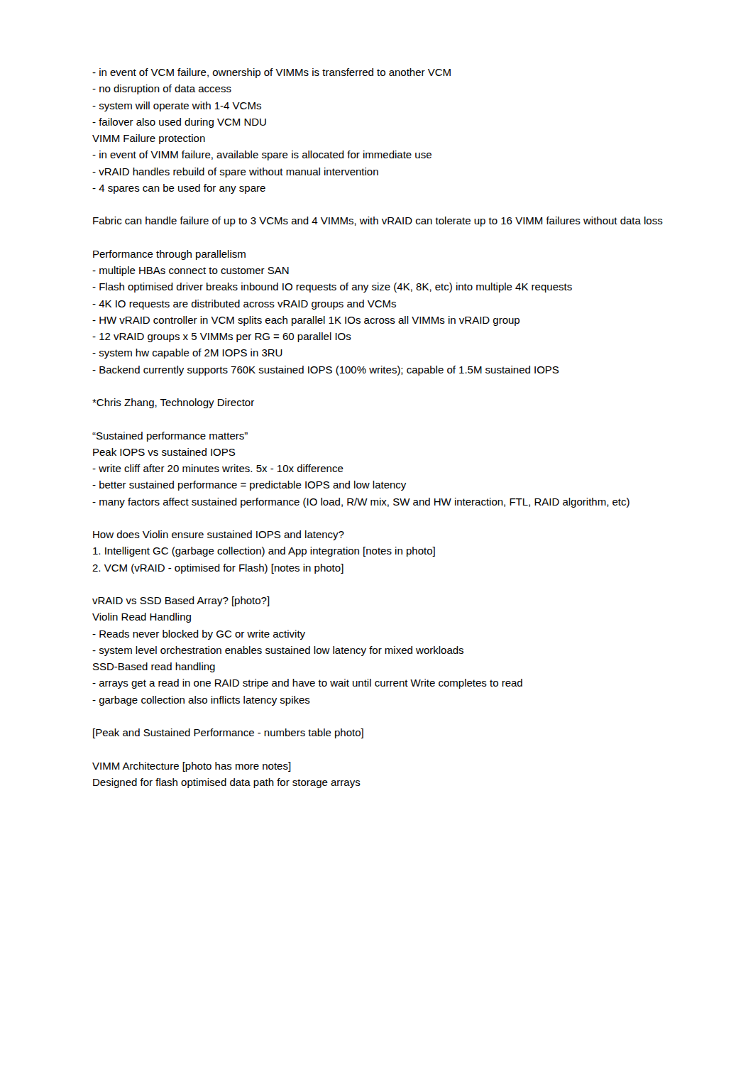- in event of VCM failure, ownership of VIMMs is transferred to another VCM
- no disruption of data access
- system will operate with 1-4 VCMs
- failover also used during VCM NDU
VIMM Failure protection
- in event of VIMM failure, available spare is allocated for immediate use
- vRAID handles rebuild of spare without manual intervention
- 4 spares can be used for any spare
Fabric can handle failure of up to 3 VCMs and 4 VIMMs, with vRAID can tolerate up to 16 VIMM failures without data loss
Performance through parallelism
- multiple HBAs connect to customer SAN
- Flash optimised driver breaks inbound IO requests of any size (4K, 8K, etc) into multiple 4K requests
- 4K IO requests are distributed across vRAID groups and VCMs
- HW vRAID controller in VCM splits each parallel 1K IOs across all VIMMs in vRAID group
- 12 vRAID groups x 5 VIMMs per RG = 60 parallel IOs
- system hw capable of 2M IOPS in 3RU
- Backend currently supports 760K sustained IOPS (100% writes); capable of 1.5M sustained IOPS
*Chris Zhang, Technology Director
“Sustained performance matters”
Peak IOPS vs sustained IOPS
- write cliff after 20 minutes writes. 5x - 10x difference
- better sustained performance = predictable IOPS and low latency
- many factors affect sustained performance (IO load, R/W mix, SW and HW interaction, FTL, RAID algorithm, etc)
How does Violin ensure sustained IOPS and latency?
1. Intelligent GC (garbage collection) and App integration [notes in photo]
2. VCM (vRAID - optimised for Flash) [notes in photo]
vRAID vs SSD Based Array? [photo?]
Violin Read Handling
- Reads never blocked by GC or write activity
- system level orchestration enables sustained low latency for mixed workloads
SSD-Based read handling
- arrays get a read in one RAID stripe and have to wait until current Write completes to read
- garbage collection also inflicts latency spikes
[Peak and Sustained Performance - numbers table photo]
VIMM Architecture [photo has more notes]
Designed for flash optimised data path for storage arrays